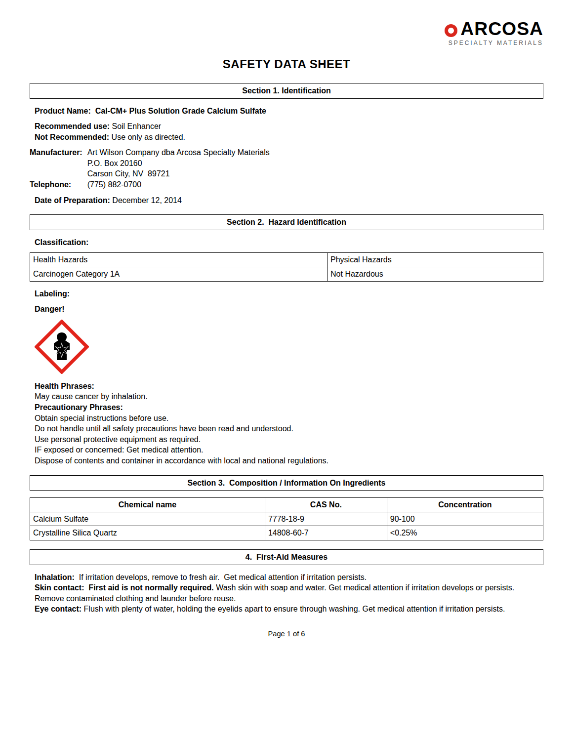ARCOSA
SPECIALTY MATERIALS
SAFETY DATA SHEET
Section 1. Identification
Product Name: Cal-CM+ Plus Solution Grade Calcium Sulfate
Recommended use: Soil Enhancer
Not Recommended: Use only as directed.
| Manufacturer: | Art Wilson Company dba Arcosa Specialty Materials P.O. Box 20160 Carson City, NV 89721 |
| Telephone: | (775) 882-0700 |
Date of Preparation: December 12, 2014
Section 2. Hazard Identification
Classification:
| Health Hazards | Physical Hazards |
| Carcinogen Category 1A | Not Hazardous |
Labeling:
Danger!
Health Phrases:
May cause cancer by inhalation.
Precautionary Phrases:
Obtain special instructions before use.
Do not handle until all safety precautions have been read and understood.
Use personal protective equipment as required.
IF exposed or concerned: Get medical attention.
Dispose of contents and container in accordance with local and national regulations.
Section 3. Composition / Information On Ingredients
| Chemical name | CAS No. | Concentration |
| --- | --- | --- |
| Calcium Sulfate | 7778-18-9 | 90-100 |
| Crystalline Silica Quartz | 14808-60-7 | <0.25% |
4. First-Aid Measures
Inhalation: If irritation develops, remove to fresh air. Get medical attention if irritation persists.
Skin contact: First aid is not normally required. Wash skin with soap and water. Get medical attention if irritation develops or persists. Remove contaminated clothing and launder before reuse.
Eye contact: Flush with plenty of water, holding the eyelids apart to ensure through washing. Get medical attention if irritation persists.
Page 1 of 6